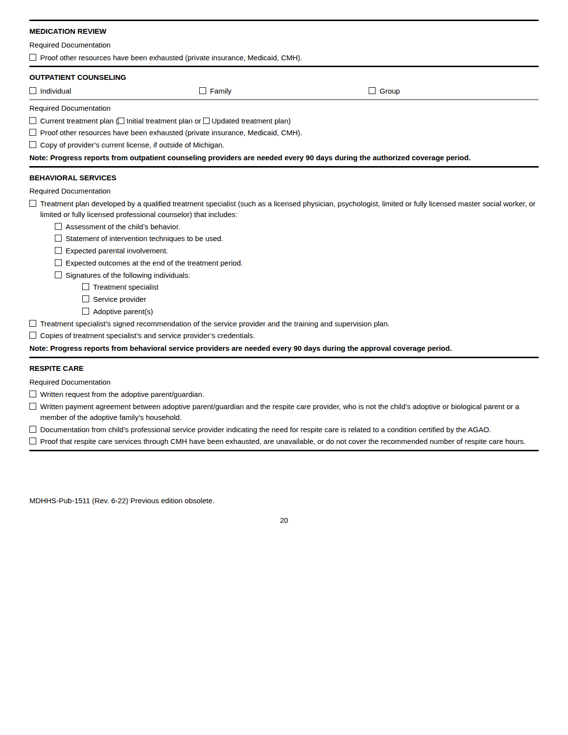Medication Review
Required Documentation
Proof other resources have been exhausted (private insurance, Medicaid, CMH).
Outpatient Counseling
Individual
Family
Group
Required Documentation
Current treatment plan ( Initial treatment plan or Updated treatment plan)
Proof other resources have been exhausted (private insurance, Medicaid, CMH).
Copy of provider’s current license, if outside of Michigan.
Note: Progress reports from outpatient counseling providers are needed every 90 days during the authorized coverage period.
Behavioral Services
Required Documentation
Treatment plan developed by a qualified treatment specialist (such as a licensed physician, psychologist, limited or fully licensed master social worker, or limited or fully licensed professional counselor) that includes:
Assessment of the child’s behavior.
Statement of intervention techniques to be used.
Expected parental involvement.
Expected outcomes at the end of the treatment period.
Signatures of the following individuals:
Treatment specialist
Service provider
Adoptive parent(s)
Treatment specialist’s signed recommendation of the service provider and the training and supervision plan.
Copies of treatment specialist’s and service provider’s credentials.
Note: Progress reports from behavioral service providers are needed every 90 days during the approval coverage period.
Respite Care
Required Documentation
Written request from the adoptive parent/guardian.
Written payment agreement between adoptive parent/guardian and the respite care provider, who is not the child’s adoptive or biological parent or a member of the adoptive family’s household.
Documentation from child’s professional service provider indicating the need for respite care is related to a condition certified by the AGAO.
Proof that respite care services through CMH have been exhausted, are unavailable, or do not cover the recommended number of respite care hours.
MDHHS-Pub-1511 (Rev. 6-22) Previous edition obsolete.
20